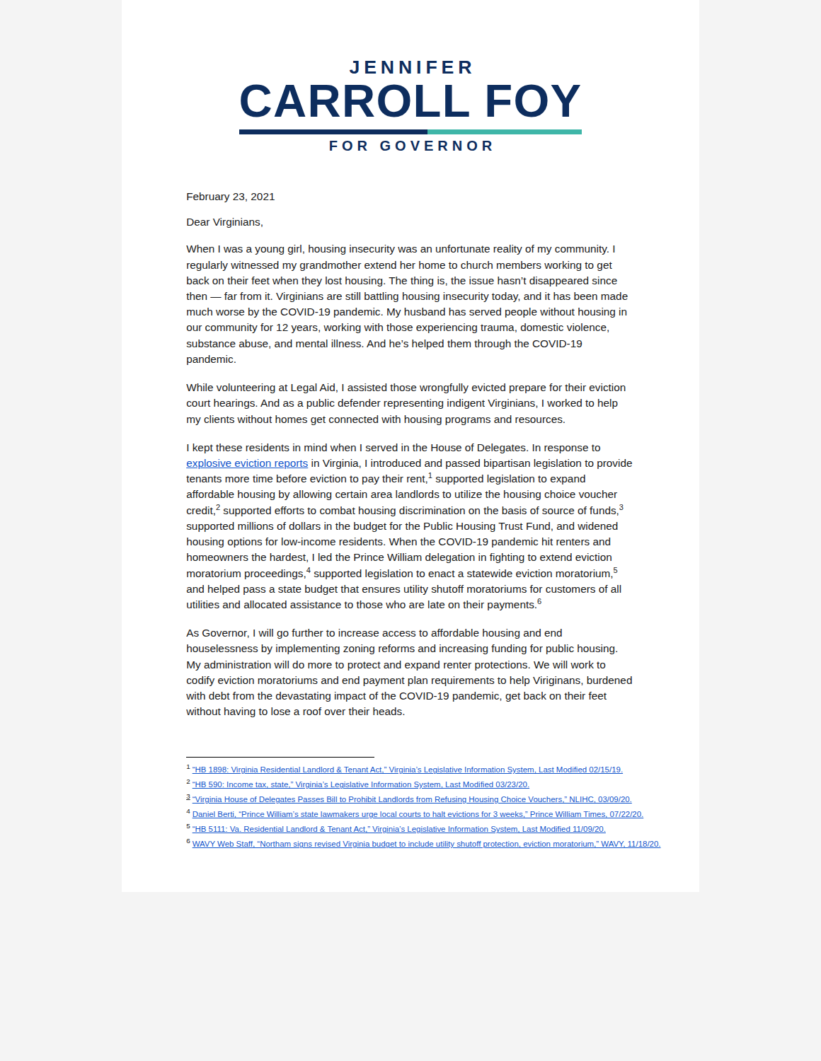JENNIFER
CARROLL FOY
FOR GOVERNOR
February 23, 2021
Dear Virginians,
When I was a young girl, housing insecurity was an unfortunate reality of my community. I regularly witnessed my grandmother extend her home to church members working to get back on their feet when they lost housing. The thing is, the issue hasn’t disappeared since then — far from it. Virginians are still battling housing insecurity today, and it has been made much worse by the COVID-19 pandemic. My husband has served people without housing in our community for 12 years, working with those experiencing trauma, domestic violence, substance abuse, and mental illness. And he’s helped them through the COVID-19 pandemic.
While volunteering at Legal Aid, I assisted those wrongfully evicted prepare for their eviction court hearings. And as a public defender representing indigent Virginians, I worked to help my clients without homes get connected with housing programs and resources.
I kept these residents in mind when I served in the House of Delegates. In response to explosive eviction reports in Virginia, I introduced and passed bipartisan legislation to provide tenants more time before eviction to pay their rent,1 supported legislation to expand affordable housing by allowing certain area landlords to utilize the housing choice voucher credit,2 supported efforts to combat housing discrimination on the basis of source of funds,3 supported millions of dollars in the budget for the Public Housing Trust Fund, and widened housing options for low-income residents. When the COVID-19 pandemic hit renters and homeowners the hardest, I led the Prince William delegation in fighting to extend eviction moratorium proceedings,4 supported legislation to enact a statewide eviction moratorium,5 and helped pass a state budget that ensures utility shutoff moratoriums for customers of all utilities and allocated assistance to those who are late on their payments.6
As Governor, I will go further to increase access to affordable housing and end houselessness by implementing zoning reforms and increasing funding for public housing. My administration will do more to protect and expand renter protections. We will work to codify eviction moratoriums and end payment plan requirements to help Viriginans, burdened with debt from the devastating impact of the COVID-19 pandemic, get back on their feet without having to lose a roof over their heads.
1“HB 1898: Virginia Residential Landlord & Tenant Act,” Virginia’s Legislative Information System, Last Modified 02/15/19.
2“HB 590: Income tax, state,” Virginia’s Legislative Information System, Last Modified 03/23/20.
3“Virginia House of Delegates Passes Bill to Prohibit Landlords from Refusing Housing Choice Vouchers,” NLIHC, 03/09/20.
4 Daniel Berti, “Prince William’s state lawmakers urge local courts to halt evictions for 3 weeks,” Prince William Times, 07/22/20.
5“HB 5111: Va. Residential Landlord & Tenant Act,” Virginia’s Legislative Information System, Last Modified 11/09/20.
6 WAVY Web Staff, “Northam signs revised Virginia budget to include utility shutoff protection, eviction moratorium,” WAVY, 11/18/20.